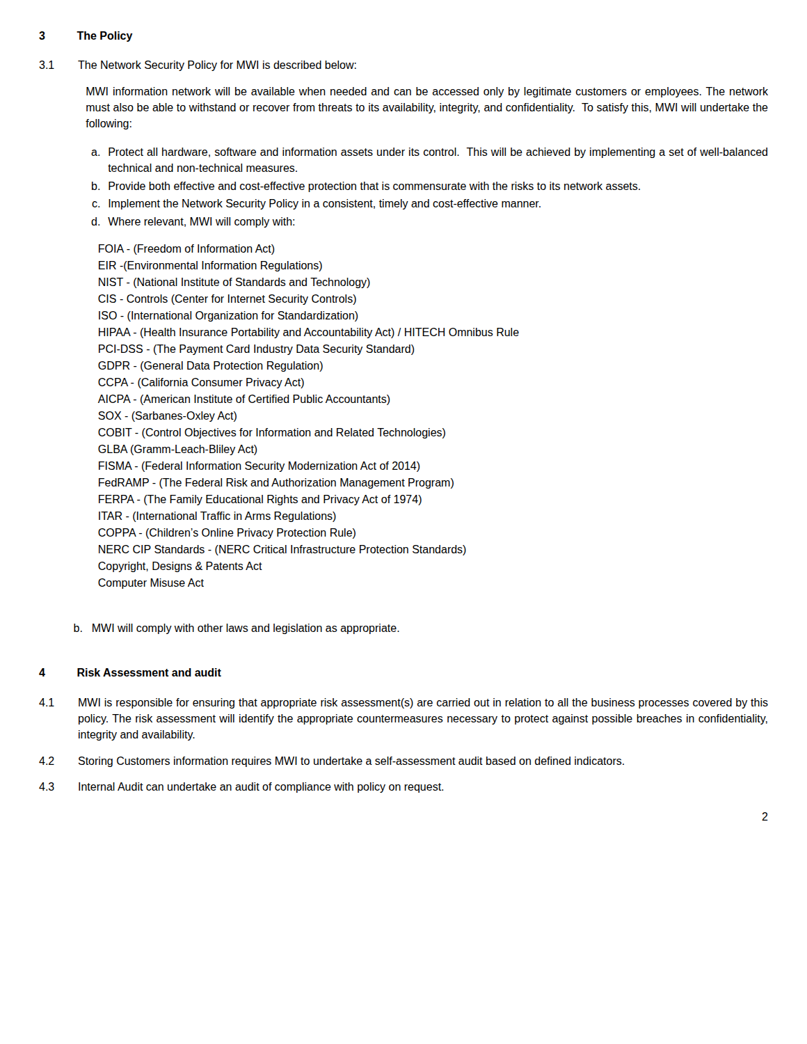3
The Policy
3.1 The Network Security Policy for MWI is described below:
MWI information network will be available when needed and can be accessed only by legitimate customers or employees. The network must also be able to withstand or recover from threats to its availability, integrity, and confidentiality. To satisfy this, MWI will undertake the following:
Protect all hardware, software and information assets under its control. This will be achieved by implementing a set of well-balanced technical and non-technical measures.
Provide both effective and cost-effective protection that is commensurate with the risks to its network assets.
Implement the Network Security Policy in a consistent, timely and cost-effective manner.
Where relevant, MWI will comply with:
FOIA - (Freedom of Information Act)
EIR -(Environmental Information Regulations)
NIST - (National Institute of Standards and Technology)
CIS - Controls (Center for Internet Security Controls)
ISO - (International Organization for Standardization)
HIPAA - (Health Insurance Portability and Accountability Act) / HITECH Omnibus Rule
PCI-DSS - (The Payment Card Industry Data Security Standard)
GDPR - (General Data Protection Regulation)
CCPA - (California Consumer Privacy Act)
AICPA - (American Institute of Certified Public Accountants)
SOX - (Sarbanes-Oxley Act)
COBIT - (Control Objectives for Information and Related Technologies)
GLBA (Gramm-Leach-Bliley Act)
FISMA - (Federal Information Security Modernization Act of 2014)
FedRAMP - (The Federal Risk and Authorization Management Program)
FERPA - (The Family Educational Rights and Privacy Act of 1974)
ITAR - (International Traffic in Arms Regulations)
COPPA - (Children’s Online Privacy Protection Rule)
NERC CIP Standards - (NERC Critical Infrastructure Protection Standards)
Copyright, Designs & Patents Act
Computer Misuse Act
b. MWI will comply with other laws and legislation as appropriate.
4
Risk Assessment and audit
4.1 MWI is responsible for ensuring that appropriate risk assessment(s) are carried out in relation to all the business processes covered by this policy. The risk assessment will identify the appropriate countermeasures necessary to protect against possible breaches in confidentiality, integrity and availability.
4.2 Storing Customers information requires MWI to undertake a self-assessment audit based on defined indicators.
4.3 Internal Audit can undertake an audit of compliance with policy on request.
2